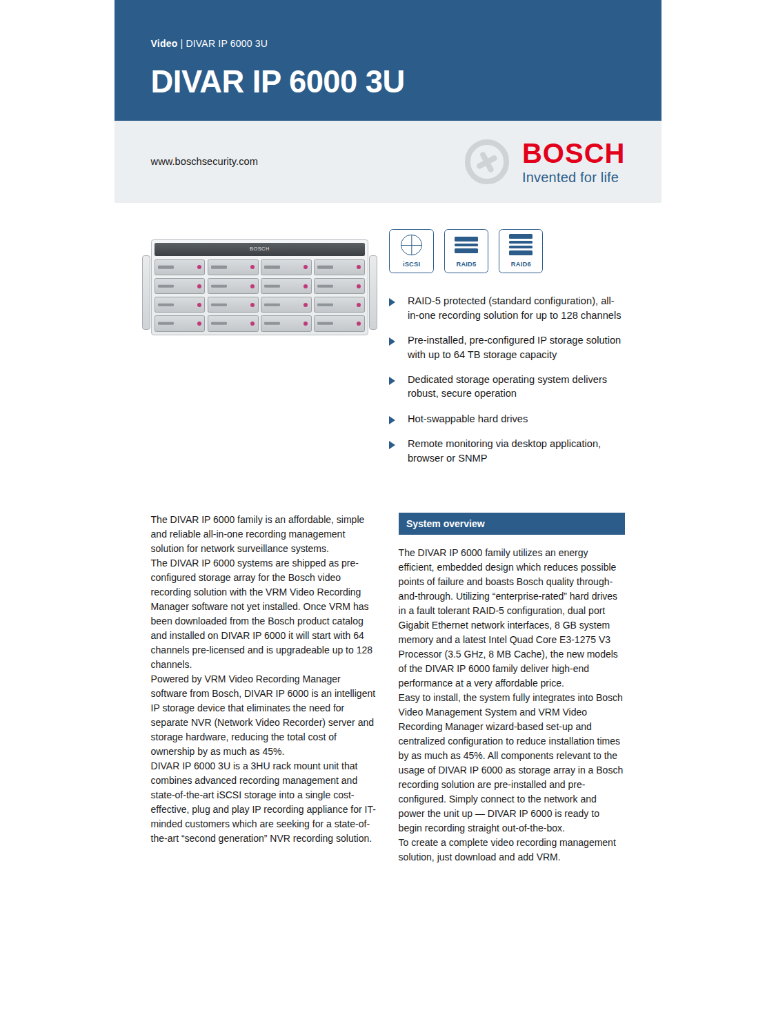Video | DIVAR IP 6000 3U
DIVAR IP 6000 3U
www.boschsecurity.com
BOSCH
Invented for life
BOSCH
iSCSI
RAID5
RAID6
RAID-5 protected (standard configuration), all-in-one recording solution for up to 128 channels
Pre-installed, pre-configured IP storage solution with up to 64 TB storage capacity
Dedicated storage operating system delivers robust, secure operation
Hot-swappable hard drives
Remote monitoring via desktop application, browser or SNMP
The DIVAR IP 6000 family is an affordable, simple and reliable all-in-one recording management solution for network surveillance systems.
The DIVAR IP 6000 systems are shipped as pre-configured storage array for the Bosch video recording solution with the VRM Video Recording Manager software not yet installed. Once VRM has been downloaded from the Bosch product catalog and installed on DIVAR IP 6000 it will start with 64 channels pre-licensed and is upgradeable up to 128 channels.
Powered by VRM Video Recording Manager software from Bosch, DIVAR IP 6000 is an intelligent IP storage device that eliminates the need for separate NVR (Network Video Recorder) server and storage hardware, reducing the total cost of ownership by as much as 45%.
DIVAR IP 6000 3U is a 3HU rack mount unit that combines advanced recording management and state-of-the-art iSCSI storage into a single cost-effective, plug and play IP recording appliance for IT-minded customers which are seeking for a state-of-the-art “second generation” NVR recording solution.
System overview
The DIVAR IP 6000 family utilizes an energy efficient, embedded design which reduces possible points of failure and boasts Bosch quality through-and-through. Utilizing “enterprise-rated” hard drives in a fault tolerant RAID-5 configuration, dual port Gigabit Ethernet network interfaces, 8 GB system memory and a latest Intel Quad Core E3-1275 V3 Processor (3.5 GHz, 8 MB Cache), the new models of the DIVAR IP 6000 family deliver high-end performance at a very affordable price.
Easy to install, the system fully integrates into Bosch Video Management System and VRM Video Recording Manager wizard-based set-up and centralized configuration to reduce installation times by as much as 45%. All components relevant to the usage of DIVAR IP 6000 as storage array in a Bosch recording solution are pre-installed and pre-configured. Simply connect to the network and power the unit up — DIVAR IP 6000 is ready to begin recording straight out-of-the-box.
To create a complete video recording management solution, just download and add VRM.